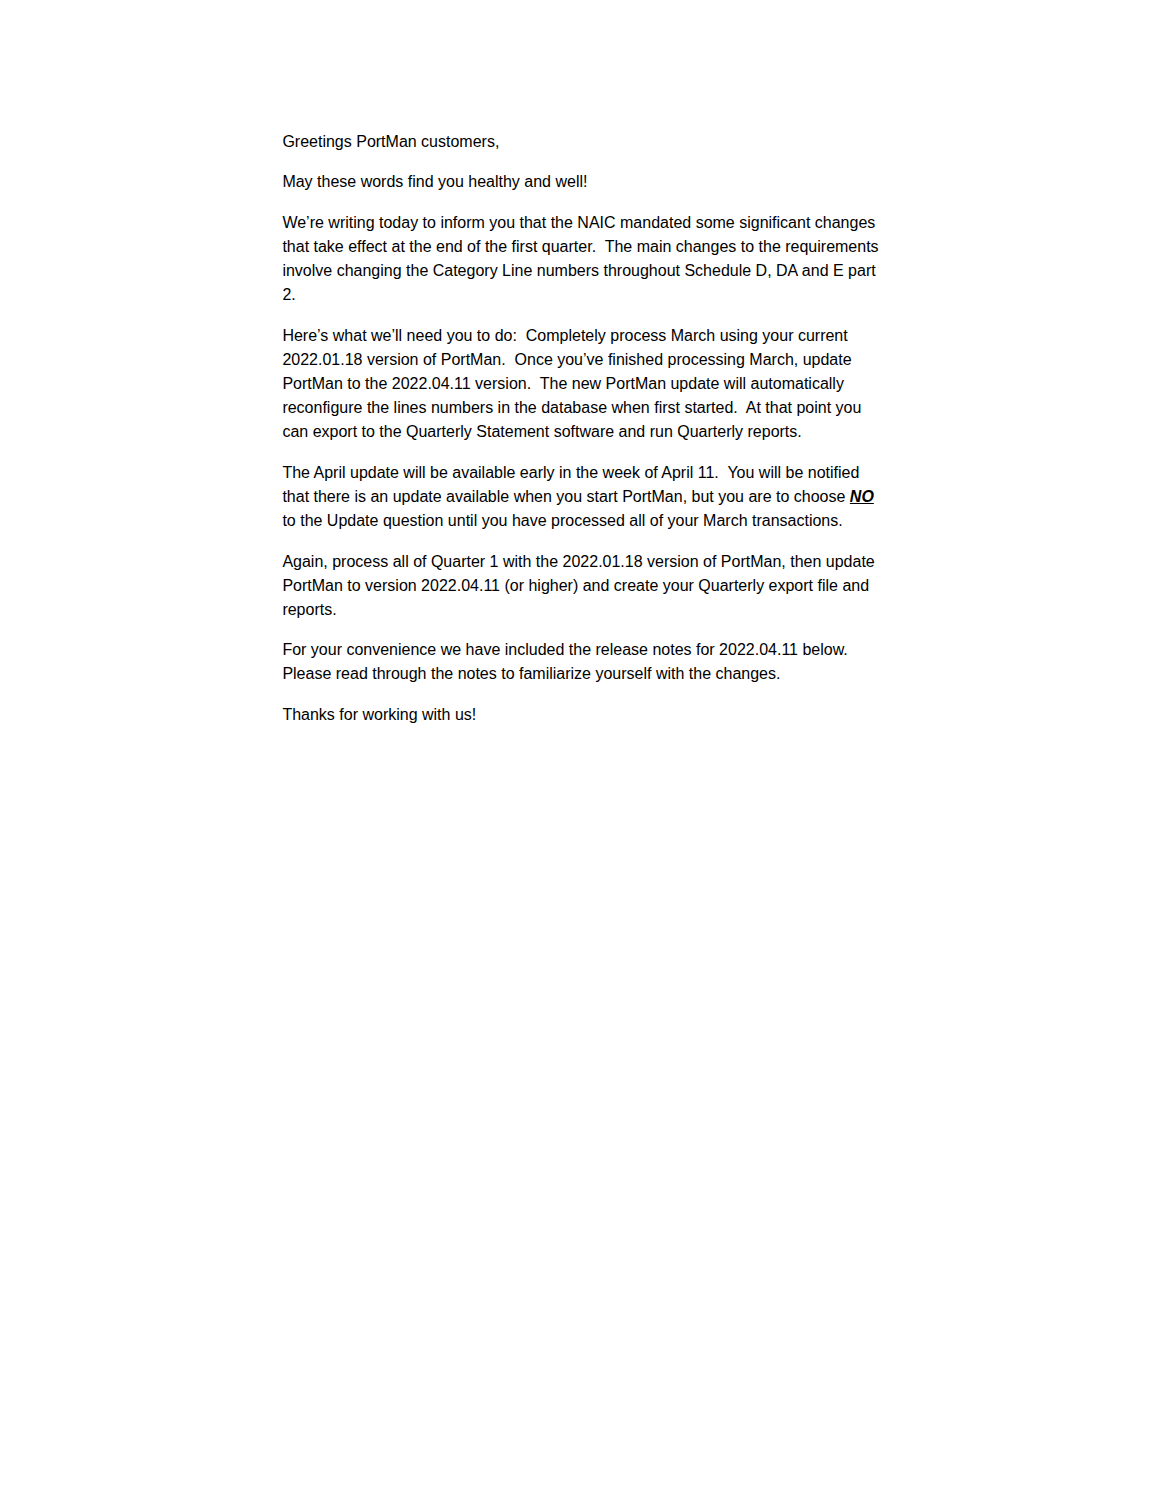Greetings PortMan customers,
May these words find you healthy and well!
We’re writing today to inform you that the NAIC mandated some significant changes that take effect at the end of the first quarter. The main changes to the requirements involve changing the Category Line numbers throughout Schedule D, DA and E part 2.
Here’s what we’ll need you to do: Completely process March using your current 2022.01.18 version of PortMan. Once you’ve finished processing March, update PortMan to the 2022.04.11 version. The new PortMan update will automatically reconfigure the lines numbers in the database when first started. At that point you can export to the Quarterly Statement software and run Quarterly reports.
The April update will be available early in the week of April 11. You will be notified that there is an update available when you start PortMan, but you are to choose NO to the Update question until you have processed all of your March transactions.
Again, process all of Quarter 1 with the 2022.01.18 version of PortMan, then update PortMan to version 2022.04.11 (or higher) and create your Quarterly export file and reports.
For your convenience we have included the release notes for 2022.04.11 below. Please read through the notes to familiarize yourself with the changes.
Thanks for working with us!